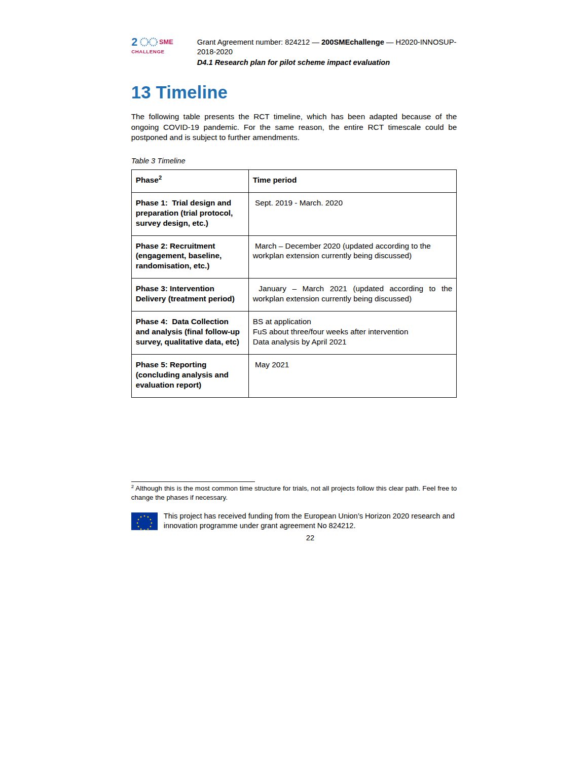2 SME CHALLENGE
Grant Agreement number: 824212 — 200SMEchallenge — H2020-INNOSUP-2018-2020
D4.1 Research plan for pilot scheme impact evaluation
13 Timeline
The following table presents the RCT timeline, which has been adapted because of the ongoing COVID-19 pandemic. For the same reason, the entire RCT timescale could be postponed and is subject to further amendments.
Table 3 Timeline
| Phase 2 | Time period |
| --- | --- |
| Phase 1: Trial design and preparation (trial protocol, survey design, etc.) | Sept. 2019 - March. 2020 |
| Phase 2: Recruitment (engagement, baseline, randomisation, etc.) | March – December 2020 (updated according to the workplan extension currently being discussed) |
| Phase 3: Intervention Delivery (treatment period) | January – March 2021 (updated according to the workplan extension currently being discussed) |
| Phase 4: Data Collection and analysis (final follow-up survey, qualitative data, etc) | BS at application FuS about three/four weeks after intervention Data analysis by April 2021 |
| Phase 5: Reporting (concluding analysis and evaluation report) | May 2021 |
2 Although this is the most common time structure for trials, not all projects follow this clear path. Feel free to change the phases if necessary.
This project has received funding from the European Union’s Horizon 2020 research and innovation programme under grant agreement No 824212.
22